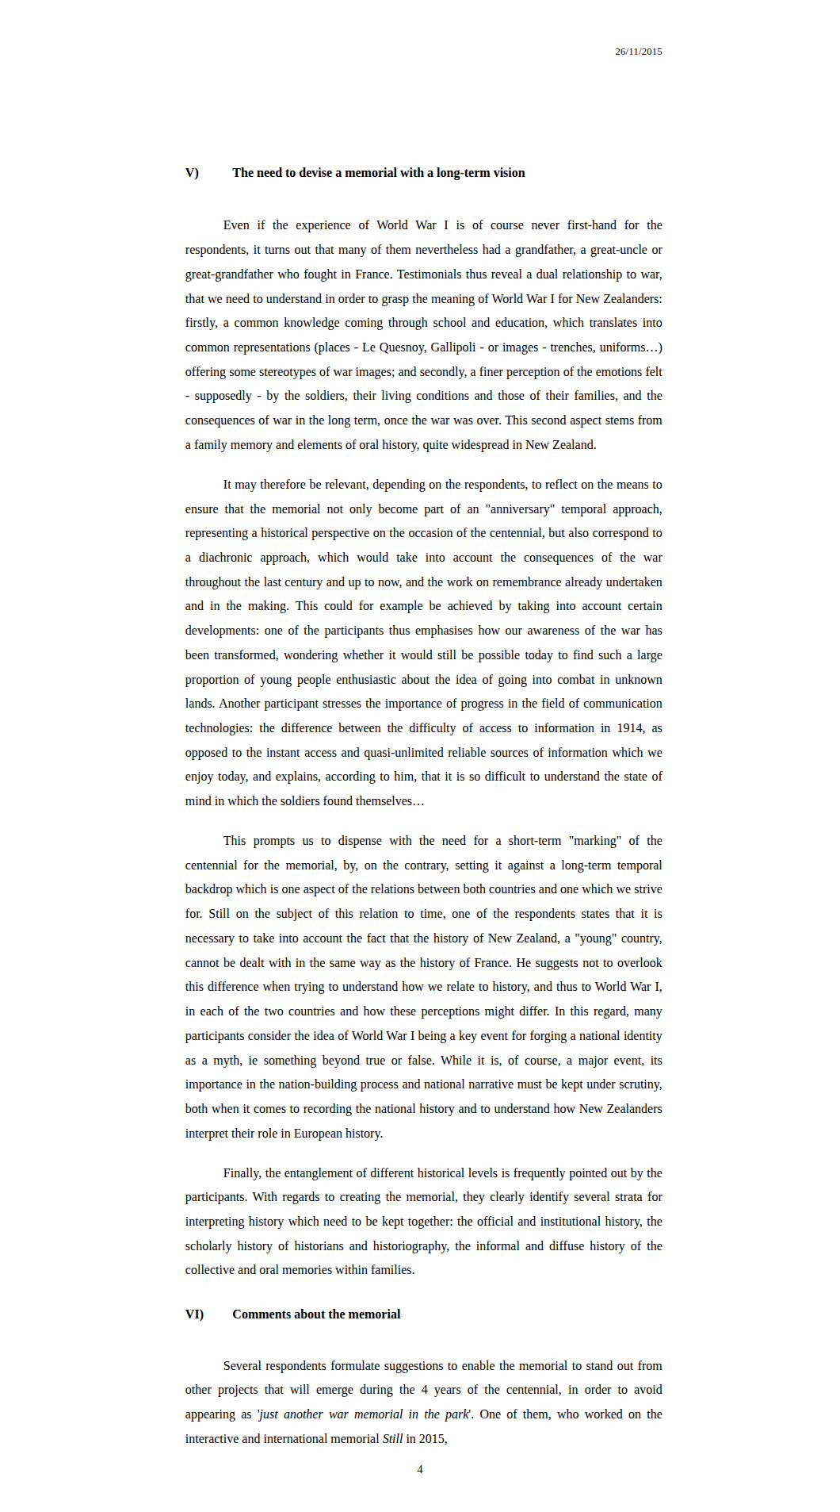26/11/2015
V) The need to devise a memorial with a long-term vision
Even if the experience of World War I is of course never first-hand for the respondents, it turns out that many of them nevertheless had a grandfather, a great-uncle or great-grandfather who fought in France. Testimonials thus reveal a dual relationship to war, that we need to understand in order to grasp the meaning of World War I for New Zealanders: firstly, a common knowledge coming through school and education, which translates into common representations (places - Le Quesnoy, Gallipoli - or images - trenches, uniforms…) offering some stereotypes of war images; and secondly, a finer perception of the emotions felt - supposedly - by the soldiers, their living conditions and those of their families, and the consequences of war in the long term, once the war was over. This second aspect stems from a family memory and elements of oral history, quite widespread in New Zealand.
It may therefore be relevant, depending on the respondents, to reflect on the means to ensure that the memorial not only become part of an "anniversary" temporal approach, representing a historical perspective on the occasion of the centennial, but also correspond to a diachronic approach, which would take into account the consequences of the war throughout the last century and up to now, and the work on remembrance already undertaken and in the making. This could for example be achieved by taking into account certain developments: one of the participants thus emphasises how our awareness of the war has been transformed, wondering whether it would still be possible today to find such a large proportion of young people enthusiastic about the idea of going into combat in unknown lands. Another participant stresses the importance of progress in the field of communication technologies: the difference between the difficulty of access to information in 1914, as opposed to the instant access and quasi-unlimited reliable sources of information which we enjoy today, and explains, according to him, that it is so difficult to understand the state of mind in which the soldiers found themselves…
This prompts us to dispense with the need for a short-term "marking" of the centennial for the memorial, by, on the contrary, setting it against a long-term temporal backdrop which is one aspect of the relations between both countries and one which we strive for. Still on the subject of this relation to time, one of the respondents states that it is necessary to take into account the fact that the history of New Zealand, a "young" country, cannot be dealt with in the same way as the history of France. He suggests not to overlook this difference when trying to understand how we relate to history, and thus to World War I, in each of the two countries and how these perceptions might differ. In this regard, many participants consider the idea of World War I being a key event for forging a national identity as a myth, ie something beyond true or false. While it is, of course, a major event, its importance in the nation-building process and national narrative must be kept under scrutiny, both when it comes to recording the national history and to understand how New Zealanders interpret their role in European history.
Finally, the entanglement of different historical levels is frequently pointed out by the participants. With regards to creating the memorial, they clearly identify several strata for interpreting history which need to be kept together: the official and institutional history, the scholarly history of historians and historiography, the informal and diffuse history of the collective and oral memories within families.
VI) Comments about the memorial
Several respondents formulate suggestions to enable the memorial to stand out from other projects that will emerge during the 4 years of the centennial, in order to avoid appearing as 'just another war memorial in the park'. One of them, who worked on the interactive and international memorial Still in 2015,
4